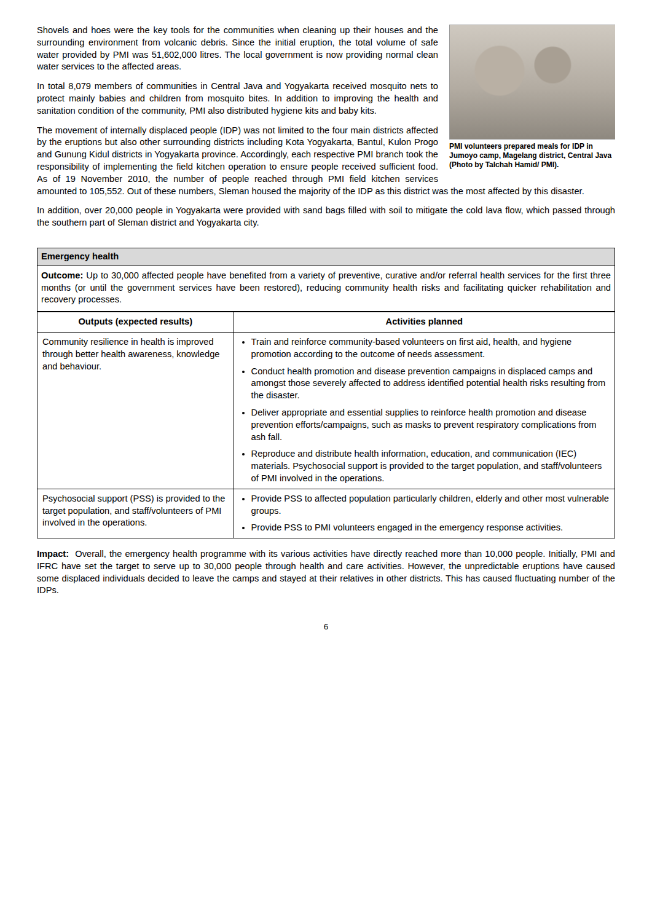PMI volunteers prepared meals for IDP in Jumoyo camp, Magelang district, Central Java (Photo by Talchah Hamid/ PMI).
Shovels and hoes were the key tools for the communities when cleaning up their houses and the surrounding environment from volcanic debris. Since the initial eruption, the total volume of safe water provided by PMI was 51,602,000 litres. The local government is now providing normal clean water services to the affected areas.
In total 8,079 members of communities in Central Java and Yogyakarta received mosquito nets to protect mainly babies and children from mosquito bites. In addition to improving the health and sanitation condition of the community, PMI also distributed hygiene kits and baby kits.
The movement of internally displaced people (IDP) was not limited to the four main districts affected by the eruptions but also other surrounding districts including Kota Yogyakarta, Bantul, Kulon Progo and Gunung Kidul districts in Yogyakarta province. Accordingly, each respective PMI branch took the responsibility of implementing the field kitchen operation to ensure people received sufficient food. As of 19 November 2010, the number of people reached through PMI field kitchen services amounted to 105,552. Out of these numbers, Sleman housed the majority of the IDP as this district was the most affected by this disaster.
In addition, over 20,000 people in Yogyakarta were provided with sand bags filled with soil to mitigate the cold lava flow, which passed through the southern part of Sleman district and Yogyakarta city.
Emergency health
Outcome: Up to 30,000 affected people have benefited from a variety of preventive, curative and/or referral health services for the first three months (or until the government services have been restored), reducing community health risks and facilitating quicker rehabilitation and recovery processes.
| Outputs (expected results) | Activities planned |
| --- | --- |
| Community resilience in health is improved through better health awareness, knowledge and behaviour. | Train and reinforce community-based volunteers on first aid, health, and hygiene promotion according to the outcome of needs assessment. Conduct health promotion and disease prevention campaigns in displaced camps and amongst those severely affected to address identified potential health risks resulting from the disaster. Deliver appropriate and essential supplies to reinforce health promotion and disease prevention efforts/campaigns, such as masks to prevent respiratory complications from ash fall. Reproduce and distribute health information, education, and communication (IEC) materials. Psychosocial support is provided to the target population, and staff/volunteers of PMI involved in the operations. |
| Psychosocial support (PSS) is provided to the target population, and staff/volunteers of PMI involved in the operations. | Provide PSS to affected population particularly children, elderly and other most vulnerable groups. Provide PSS to PMI volunteers engaged in the emergency response activities. |
Impact: Overall, the emergency health programme with its various activities have directly reached more than 10,000 people. Initially, PMI and IFRC have set the target to serve up to 30,000 people through health and care activities. However, the unpredictable eruptions have caused some displaced individuals decided to leave the camps and stayed at their relatives in other districts. This has caused fluctuating number of the IDPs.
6